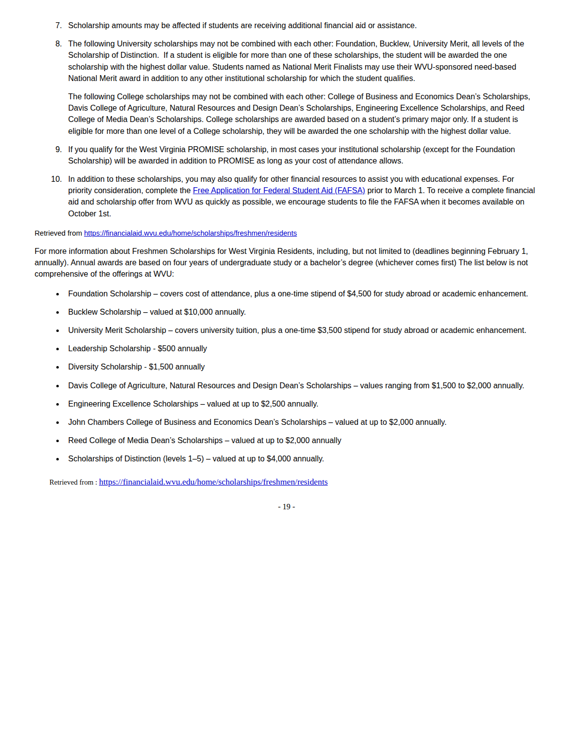Scholarship amounts may be affected if students are receiving additional financial aid or assistance.
The following University scholarships may not be combined with each other: Foundation, Bucklew, University Merit, all levels of the Scholarship of Distinction. If a student is eligible for more than one of these scholarships, the student will be awarded the one scholarship with the highest dollar value. Students named as National Merit Finalists may use their WVU-sponsored need-based National Merit award in addition to any other institutional scholarship for which the student qualifies.
The following College scholarships may not be combined with each other: College of Business and Economics Dean’s Scholarships, Davis College of Agriculture, Natural Resources and Design Dean’s Scholarships, Engineering Excellence Scholarships, and Reed College of Media Dean’s Scholarships. College scholarships are awarded based on a student’s primary major only. If a student is eligible for more than one level of a College scholarship, they will be awarded the one scholarship with the highest dollar value.
If you qualify for the West Virginia PROMISE scholarship, in most cases your institutional scholarship (except for the Foundation Scholarship) will be awarded in addition to PROMISE as long as your cost of attendance allows.
In addition to these scholarships, you may also qualify for other financial resources to assist you with educational expenses. For priority consideration, complete the Free Application for Federal Student Aid (FAFSA) prior to March 1. To receive a complete financial aid and scholarship offer from WVU as quickly as possible, we encourage students to file the FAFSA when it becomes available on October 1st.
Retrieved from https://financialaid.wvu.edu/home/scholarships/freshmen/residents
For more information about Freshmen Scholarships for West Virginia Residents, including, but not limited to (deadlines beginning February 1, annually). Annual awards are based on four years of undergraduate study or a bachelor’s degree (whichever comes first) The list below is not comprehensive of the offerings at WVU:
Foundation Scholarship – covers cost of attendance, plus a one-time stipend of $4,500 for study abroad or academic enhancement.
Bucklew Scholarship – valued at $10,000 annually.
University Merit Scholarship – covers university tuition, plus a one-time $3,500 stipend for study abroad or academic enhancement.
Leadership Scholarship - $500 annually
Diversity Scholarship - $1,500 annually
Davis College of Agriculture, Natural Resources and Design Dean’s Scholarships – values ranging from $1,500 to $2,000 annually.
Engineering Excellence Scholarships – valued at up to $2,500 annually.
John Chambers College of Business and Economics Dean’s Scholarships – valued at up to $2,000 annually.
Reed College of Media Dean’s Scholarships – valued at up to $2,000 annually
Scholarships of Distinction (levels 1–5) – valued at up to $4,000 annually.
Retrieved from : https://financialaid.wvu.edu/home/scholarships/freshmen/residents
- 19 -